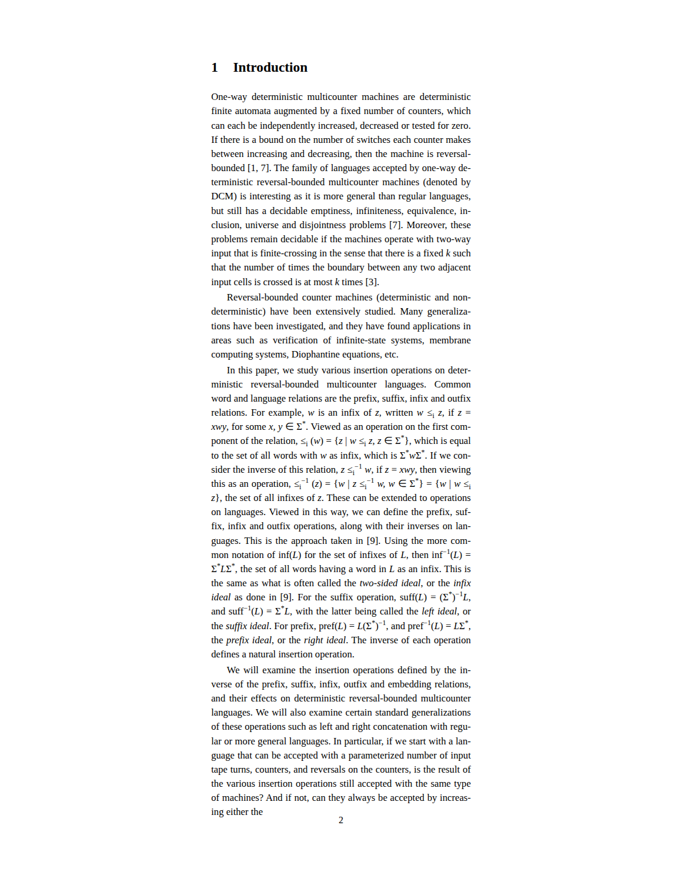1 Introduction
One-way deterministic multicounter machines are deterministic finite automata augmented by a fixed number of counters, which can each be independently increased, decreased or tested for zero. If there is a bound on the number of switches each counter makes between increasing and decreasing, then the machine is reversal-bounded [1, 7]. The family of languages accepted by one-way deterministic reversal-bounded multicounter machines (denoted by DCM) is interesting as it is more general than regular languages, but still has a decidable emptiness, infiniteness, equivalence, inclusion, universe and disjointness problems [7]. Moreover, these problems remain decidable if the machines operate with two-way input that is finite-crossing in the sense that there is a fixed k such that the number of times the boundary between any two adjacent input cells is crossed is at most k times [3].
Reversal-bounded counter machines (deterministic and nondeterministic) have been extensively studied. Many generalizations have been investigated, and they have found applications in areas such as verification of infinite-state systems, membrane computing systems, Diophantine equations, etc.
In this paper, we study various insertion operations on deterministic reversal-bounded multicounter languages. Common word and language relations are the prefix, suffix, infix and outfix relations. For example, w is an infix of z, written w ≤i z, if z = xwy, for some x, y ∈ Σ*. Viewed as an operation on the first component of the relation, ≤i (w) = {z | w ≤i z, z ∈ Σ*}, which is equal to the set of all words with w as infix, which is Σ*w Σ*. If we consider the inverse of this relation, z ≤i−1 w, if z = xwy, then viewing this as an operation, ≤i−1 (z) = {w | z ≤i−1 w, w ∈ Σ*} = {w | w ≤i z}, the set of all infixes of z. These can be extended to operations on languages. Viewed in this way, we can define the prefix, suffix, infix and outfix operations, along with their inverses on languages. This is the approach taken in [9]. Using the more common notation of inf(L) for the set of infixes of L, then inf−1(L) = Σ*LΣ*, the set of all words having a word in L as an infix. This is the same as what is often called the two-sided ideal, or the infix ideal as done in [9]. For the suffix operation, suff(L) = (Σ*)−1L, and suff−1(L) = Σ*L, with the latter being called the left ideal, or the suffix ideal. For prefix, pref(L) = L(Σ*)−1, and pref−1(L) = LΣ*, the prefix ideal, or the right ideal. The inverse of each operation defines a natural insertion operation.
We will examine the insertion operations defined by the inverse of the prefix, suffix, infix, outfix and embedding relations, and their effects on deterministic reversal-bounded multicounter languages. We will also examine certain standard generalizations of these operations such as left and right concatenation with regular or more general languages. In particular, if we start with a language that can be accepted with a parameterized number of input tape turns, counters, and reversals on the counters, is the result of the various insertion operations still accepted with the same type of machines? And if not, can they always be accepted by increasing either the
2